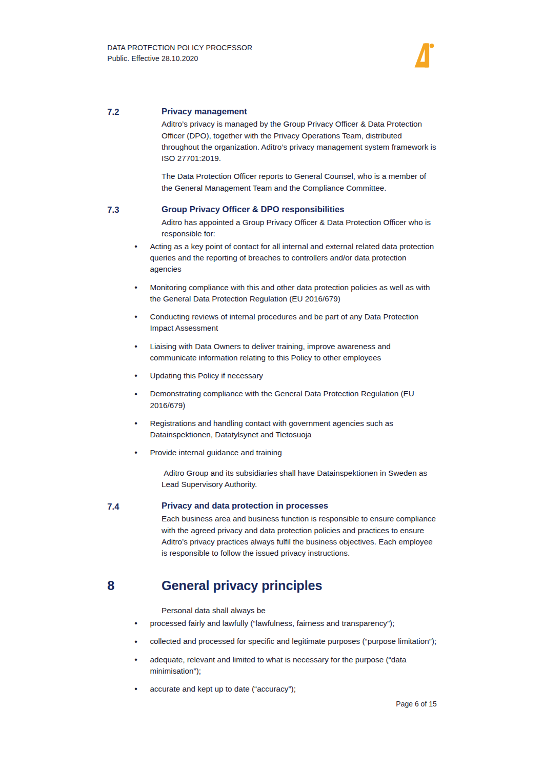DATA PROTECTION POLICY PROCESSOR
Public. Effective 28.10.2020
7.2
Privacy management
Aditro’s privacy is managed by the Group Privacy Officer & Data Protection Officer (DPO), together with the Privacy Operations Team, distributed throughout the organization. Aditro’s privacy management system framework is ISO 27701:2019.
The Data Protection Officer reports to General Counsel, who is a member of the General Management Team and the Compliance Committee.
7.3
Group Privacy Officer & DPO responsibilities
Aditro has appointed a Group Privacy Officer & Data Protection Officer who is responsible for:
Acting as a key point of contact for all internal and external related data protection queries and the reporting of breaches to controllers and/or data protection agencies
Monitoring compliance with this and other data protection policies as well as with the General Data Protection Regulation (EU 2016/679)
Conducting reviews of internal procedures and be part of any Data Protection Impact Assessment
Liaising with Data Owners to deliver training, improve awareness and communicate information relating to this Policy to other employees
Updating this Policy if necessary
Demonstrating compliance with the General Data Protection Regulation (EU 2016/679)
Registrations and handling contact with government agencies such as Datainspektionen, Datatylsynet and Tietosuoja
Provide internal guidance and training
Aditro Group and its subsidiaries shall have Datainspektionen in Sweden as Lead Supervisory Authority.
7.4
Privacy and data protection in processes
Each business area and business function is responsible to ensure compliance with the agreed privacy and data protection policies and practices to ensure Aditro’s privacy practices always fulfil the business objectives. Each employee is responsible to follow the issued privacy instructions.
8
General privacy principles
Personal data shall always be
processed fairly and lawfully (“lawfulness, fairness and transparency”);
collected and processed for specific and legitimate purposes (“purpose limitation”);
adequate, relevant and limited to what is necessary for the purpose (“data minimisation”);
accurate and kept up to date (“accuracy”);
Page 6 of 15